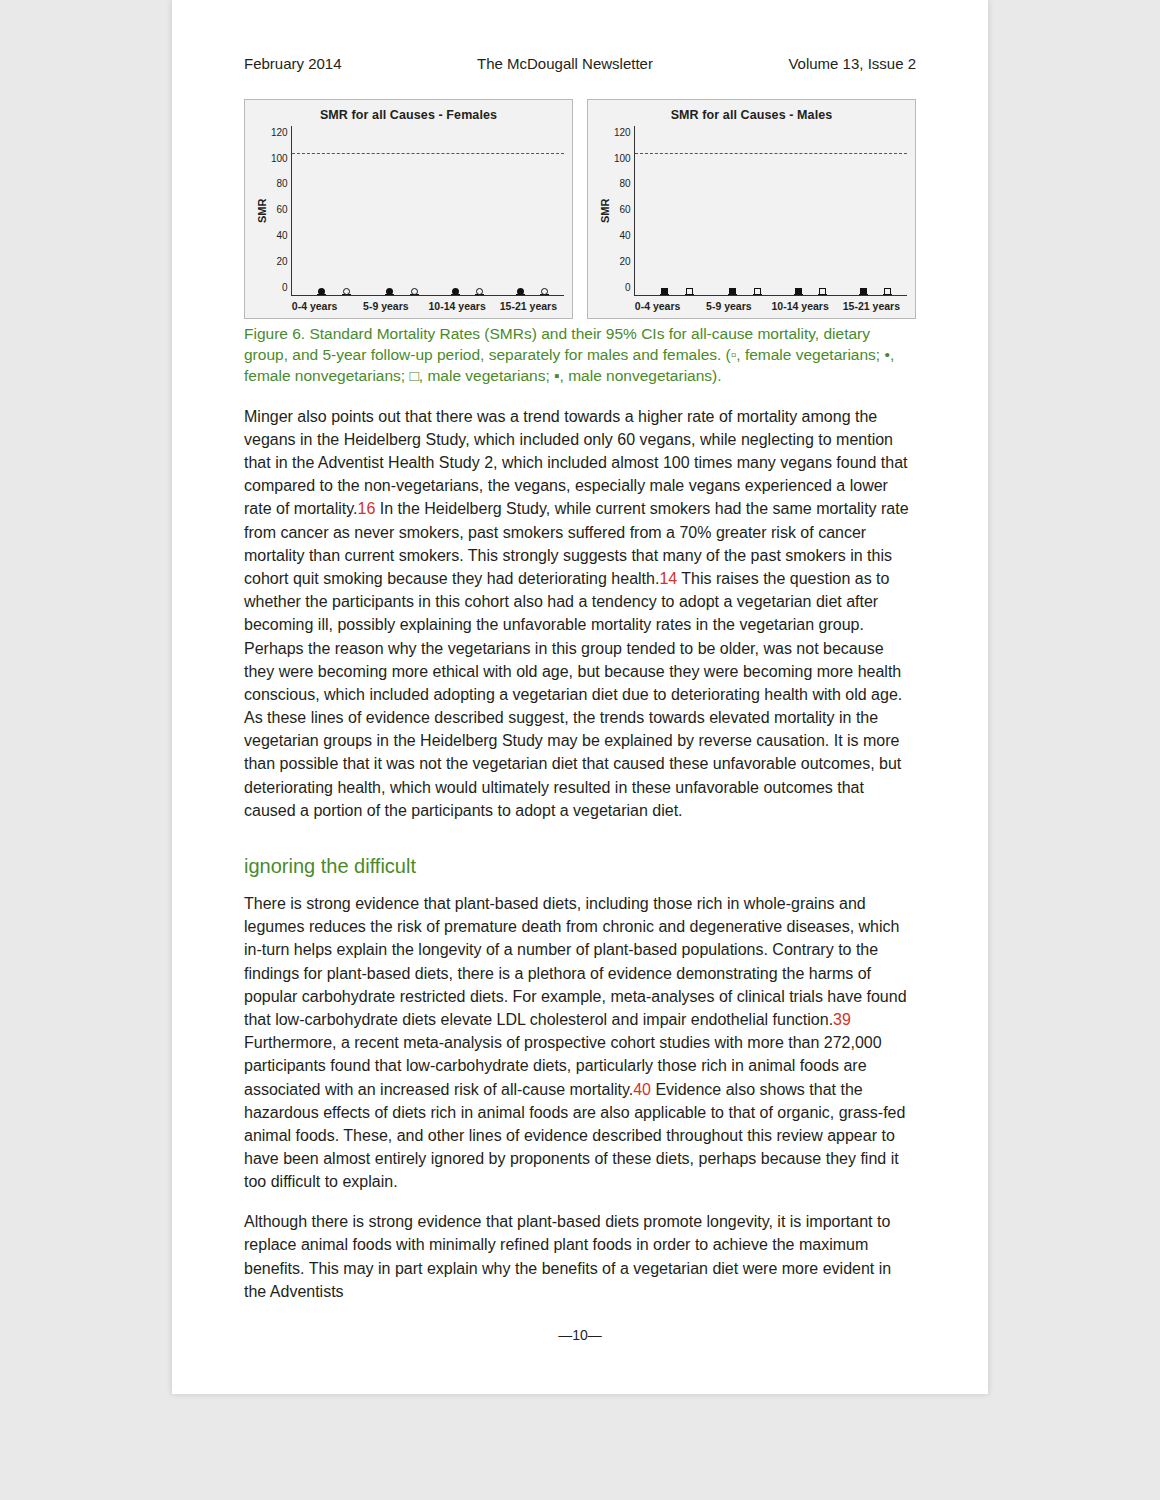February 2014
The McDougall Newsletter
Volume 13, Issue 2
SMR for all Causes - Females
SMR
120
100
80
60
40
20
0
0-4 years 5-9 years 10-14 years 15-21 years
SMR for all Causes - Males
SMR
120
100
80
60
40
20
0
0-4 years 5-9 years 10-14 years 15-21 years
Figure 6. Standard Mortality Rates (SMRs) and their 95% CIs for all-cause mortality, dietary group, and 5-year follow-up period, separately for males and females. (▫, female vegetarians; •, female nonvegetarians; □, male vegetarians; ▪, male nonvegetarians).
Minger also points out that there was a trend towards a higher rate of mortality among the vegans in the Heidelberg Study, which included only 60 vegans, while neglecting to mention that in the Adventist Health Study 2, which included almost 100 times many vegans found that compared to the non-vegetarians, the vegans, especially male vegans experienced a lower rate of mortality.16 In the Heidelberg Study, while current smokers had the same mortality rate from cancer as never smokers, past smokers suffered from a 70% greater risk of cancer mortality than current smokers. This strongly suggests that many of the past smokers in this cohort quit smoking because they had deteriorating health.14 This raises the question as to whether the participants in this cohort also had a tendency to adopt a vegetarian diet after becoming ill, possibly explaining the unfavorable mortality rates in the vegetarian group. Perhaps the reason why the vegetarians in this group tended to be older, was not because they were becoming more ethical with old age, but because they were becoming more health conscious, which included adopting a vegetarian diet due to deteriorating health with old age. As these lines of evidence described suggest, the trends towards elevated mortality in the vegetarian groups in the Heidelberg Study may be explained by reverse causation. It is more than possible that it was not the vegetarian diet that caused these unfavorable outcomes, but deteriorating health, which would ultimately resulted in these unfavorable outcomes that caused a portion of the participants to adopt a vegetarian diet.
ignoring the difficult
There is strong evidence that plant-based diets, including those rich in whole-grains and legumes reduces the risk of premature death from chronic and degenerative diseases, which in-turn helps explain the longevity of a number of plant-based populations. Contrary to the findings for plant-based diets, there is a plethora of evidence demonstrating the harms of popular carbohydrate restricted diets. For example, meta-analyses of clinical trials have found that low-carbohydrate diets elevate LDL cholesterol and impair endothelial function.39 Furthermore, a recent meta-analysis of prospective cohort studies with more than 272,000 participants found that low-carbohydrate diets, particularly those rich in animal foods are associated with an increased risk of all-cause mortality.40 Evidence also shows that the hazardous effects of diets rich in animal foods are also applicable to that of organic, grass-fed animal foods. These, and other lines of evidence described throughout this review appear to have been almost entirely ignored by proponents of these diets, perhaps because they find it too difficult to explain.
Although there is strong evidence that plant-based diets promote longevity, it is important to replace animal foods with minimally refined plant foods in order to achieve the maximum benefits. This may in part explain why the benefits of a vegetarian diet were more evident in the Adventists
—10—